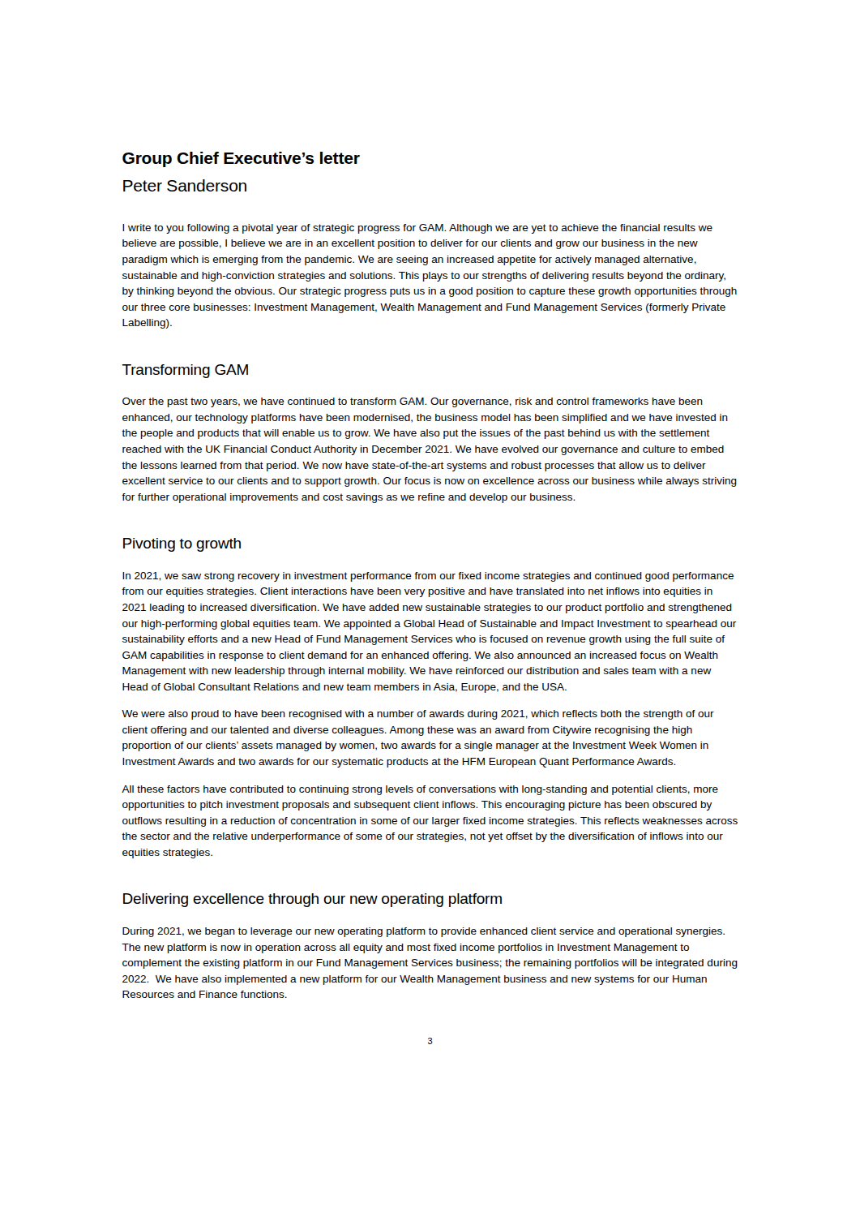Group Chief Executive’s letter
Peter Sanderson
I write to you following a pivotal year of strategic progress for GAM. Although we are yet to achieve the financial results we believe are possible, I believe we are in an excellent position to deliver for our clients and grow our business in the new paradigm which is emerging from the pandemic. We are seeing an increased appetite for actively managed alternative, sustainable and high-conviction strategies and solutions. This plays to our strengths of delivering results beyond the ordinary, by thinking beyond the obvious. Our strategic progress puts us in a good position to capture these growth opportunities through our three core businesses: Investment Management, Wealth Management and Fund Management Services (formerly Private Labelling).
Transforming GAM
Over the past two years, we have continued to transform GAM. Our governance, risk and control frameworks have been enhanced, our technology platforms have been modernised, the business model has been simplified and we have invested in the people and products that will enable us to grow. We have also put the issues of the past behind us with the settlement reached with the UK Financial Conduct Authority in December 2021. We have evolved our governance and culture to embed the lessons learned from that period. We now have state-of-the-art systems and robust processes that allow us to deliver excellent service to our clients and to support growth. Our focus is now on excellence across our business while always striving for further operational improvements and cost savings as we refine and develop our business.
Pivoting to growth
In 2021, we saw strong recovery in investment performance from our fixed income strategies and continued good performance from our equities strategies. Client interactions have been very positive and have translated into net inflows into equities in 2021 leading to increased diversification. We have added new sustainable strategies to our product portfolio and strengthened our high-performing global equities team. We appointed a Global Head of Sustainable and Impact Investment to spearhead our sustainability efforts and a new Head of Fund Management Services who is focused on revenue growth using the full suite of GAM capabilities in response to client demand for an enhanced offering. We also announced an increased focus on Wealth Management with new leadership through internal mobility. We have reinforced our distribution and sales team with a new Head of Global Consultant Relations and new team members in Asia, Europe, and the USA.
We were also proud to have been recognised with a number of awards during 2021, which reflects both the strength of our client offering and our talented and diverse colleagues. Among these was an award from Citywire recognising the high proportion of our clients’ assets managed by women, two awards for a single manager at the Investment Week Women in Investment Awards and two awards for our systematic products at the HFM European Quant Performance Awards.
All these factors have contributed to continuing strong levels of conversations with long-standing and potential clients, more opportunities to pitch investment proposals and subsequent client inflows. This encouraging picture has been obscured by outflows resulting in a reduction of concentration in some of our larger fixed income strategies. This reflects weaknesses across the sector and the relative underperformance of some of our strategies, not yet offset by the diversification of inflows into our equities strategies.
Delivering excellence through our new operating platform
During 2021, we began to leverage our new operating platform to provide enhanced client service and operational synergies. The new platform is now in operation across all equity and most fixed income portfolios in Investment Management to complement the existing platform in our Fund Management Services business; the remaining portfolios will be integrated during 2022. We have also implemented a new platform for our Wealth Management business and new systems for our Human Resources and Finance functions.
3